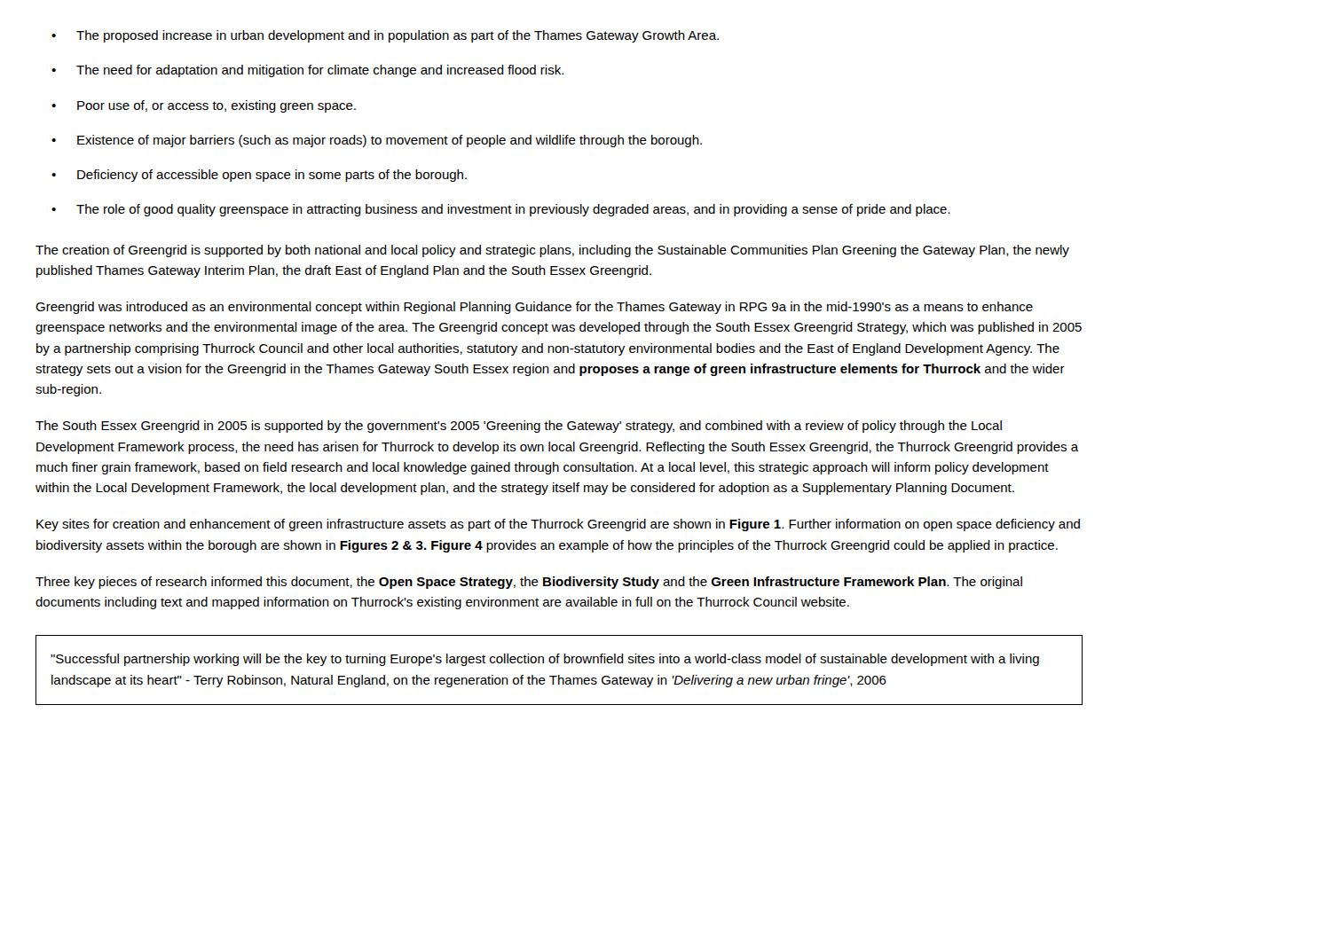The proposed increase in urban development and in population as part of the Thames Gateway Growth Area.
The need for adaptation and mitigation for climate change and increased flood risk.
Poor use of, or access to, existing green space.
Existence of major barriers (such as major roads) to movement of people and wildlife through the borough.
Deficiency of accessible open space in some parts of the borough.
The role of good quality greenspace in attracting business and investment in previously degraded areas, and in providing a sense of pride and place.
The creation of Greengrid is supported by both national and local policy and strategic plans, including the Sustainable Communities Plan Greening the Gateway Plan, the newly published Thames Gateway Interim Plan, the draft East of England Plan and the South Essex Greengrid.
Greengrid was introduced as an environmental concept within Regional Planning Guidance for the Thames Gateway in RPG 9a in the mid-1990's as a means to enhance greenspace networks and the environmental image of the area. The Greengrid concept was developed through the South Essex Greengrid Strategy, which was published in 2005 by a partnership comprising Thurrock Council and other local authorities, statutory and non-statutory environmental bodies and the East of England Development Agency. The strategy sets out a vision for the Greengrid in the Thames Gateway South Essex region and proposes a range of green infrastructure elements for Thurrock and the wider sub-region.
The South Essex Greengrid in 2005 is supported by the government's 2005 'Greening the Gateway' strategy, and combined with a review of policy through the Local Development Framework process, the need has arisen for Thurrock to develop its own local Greengrid. Reflecting the South Essex Greengrid, the Thurrock Greengrid provides a much finer grain framework, based on field research and local knowledge gained through consultation. At a local level, this strategic approach will inform policy development within the Local Development Framework, the local development plan, and the strategy itself may be considered for adoption as a Supplementary Planning Document.
Key sites for creation and enhancement of green infrastructure assets as part of the Thurrock Greengrid are shown in Figure 1. Further information on open space deficiency and biodiversity assets within the borough are shown in Figures 2 & 3. Figure 4 provides an example of how the principles of the Thurrock Greengrid could be applied in practice.
Three key pieces of research informed this document, the Open Space Strategy, the Biodiversity Study and the Green Infrastructure Framework Plan. The original documents including text and mapped information on Thurrock's existing environment are available in full on the Thurrock Council website.
"Successful partnership working will be the key to turning Europe's largest collection of brownfield sites into a world-class model of sustainable development with a living landscape at its heart" - Terry Robinson, Natural England, on the regeneration of the Thames Gateway in 'Delivering a new urban fringe', 2006